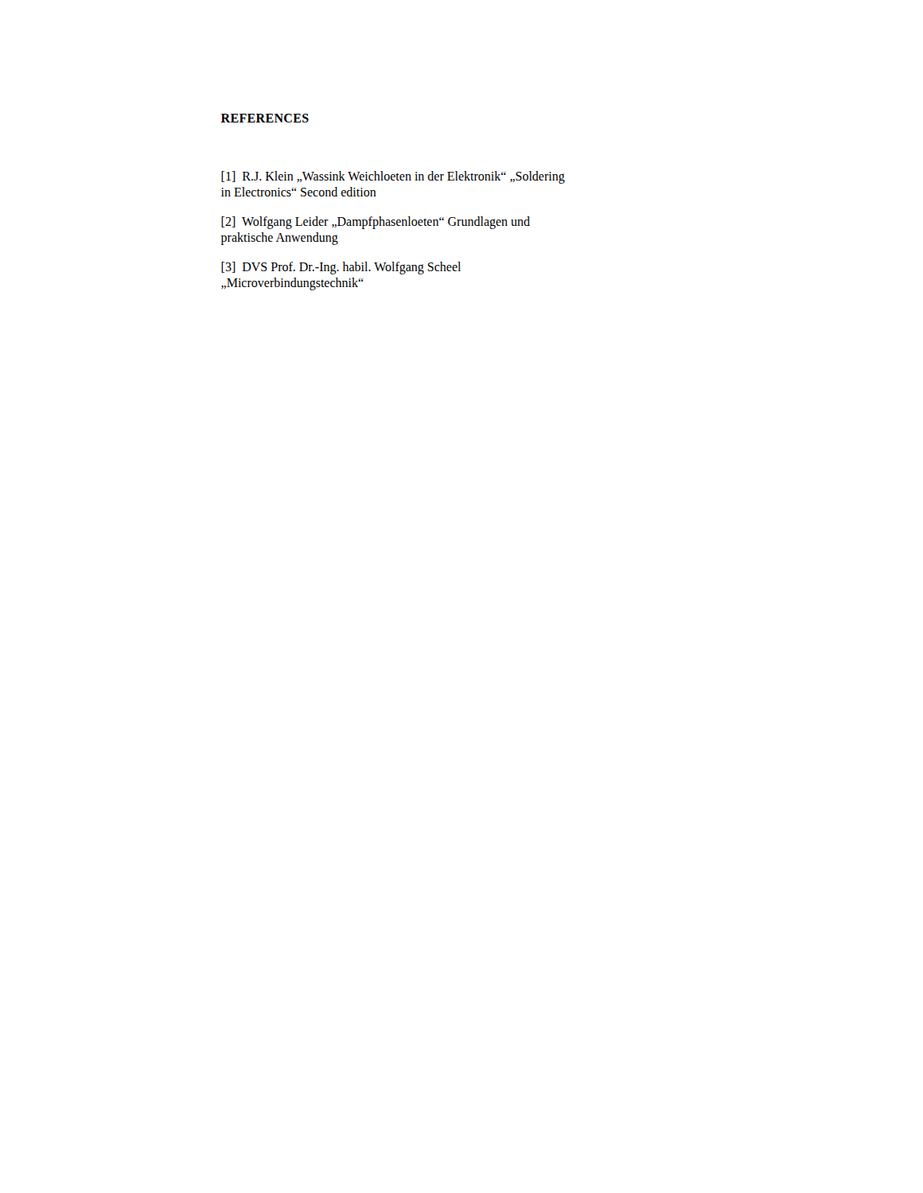REFERENCES
[1] R.J. Klein „Wassink Weichloeten in der Elektronik“ „Soldering in Electronics“ Second edition
[2] Wolfgang Leider „Dampfphasenloeten“ Grundlagen und praktische Anwendung
[3] DVS Prof. Dr.-Ing. habil. Wolfgang Scheel „Microverbindungstechnik“